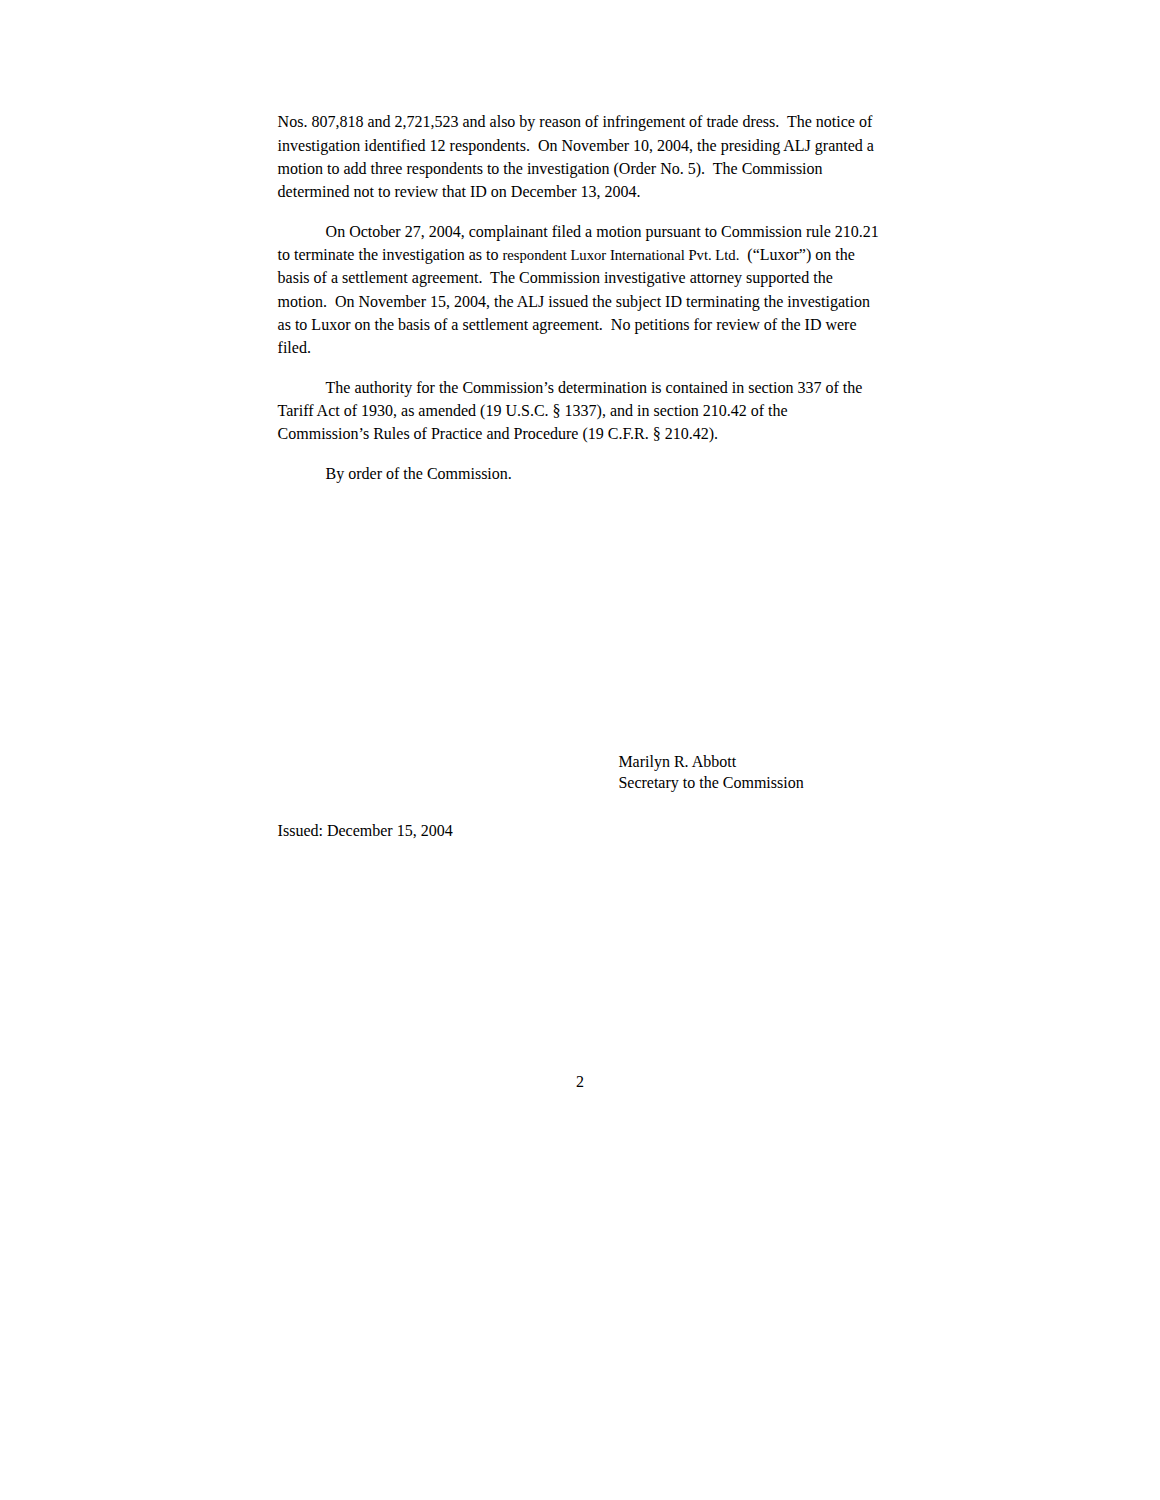Nos. 807,818 and 2,721,523 and also by reason of infringement of trade dress. The notice of investigation identified 12 respondents. On November 10, 2004, the presiding ALJ granted a motion to add three respondents to the investigation (Order No. 5). The Commission determined not to review that ID on December 13, 2004.
On October 27, 2004, complainant filed a motion pursuant to Commission rule 210.21 to terminate the investigation as to respondent Luxor International Pvt. Ltd. (“Luxor”) on the basis of a settlement agreement. The Commission investigative attorney supported the motion. On November 15, 2004, the ALJ issued the subject ID terminating the investigation as to Luxor on the basis of a settlement agreement. No petitions for review of the ID were filed.
The authority for the Commission’s determination is contained in section 337 of the Tariff Act of 1930, as amended (19 U.S.C. § 1337), and in section 210.42 of the Commission’s Rules of Practice and Procedure (19 C.F.R. § 210.42).
By order of the Commission.
Marilyn R. Abbott
Secretary to the Commission
Issued: December 15, 2004
2